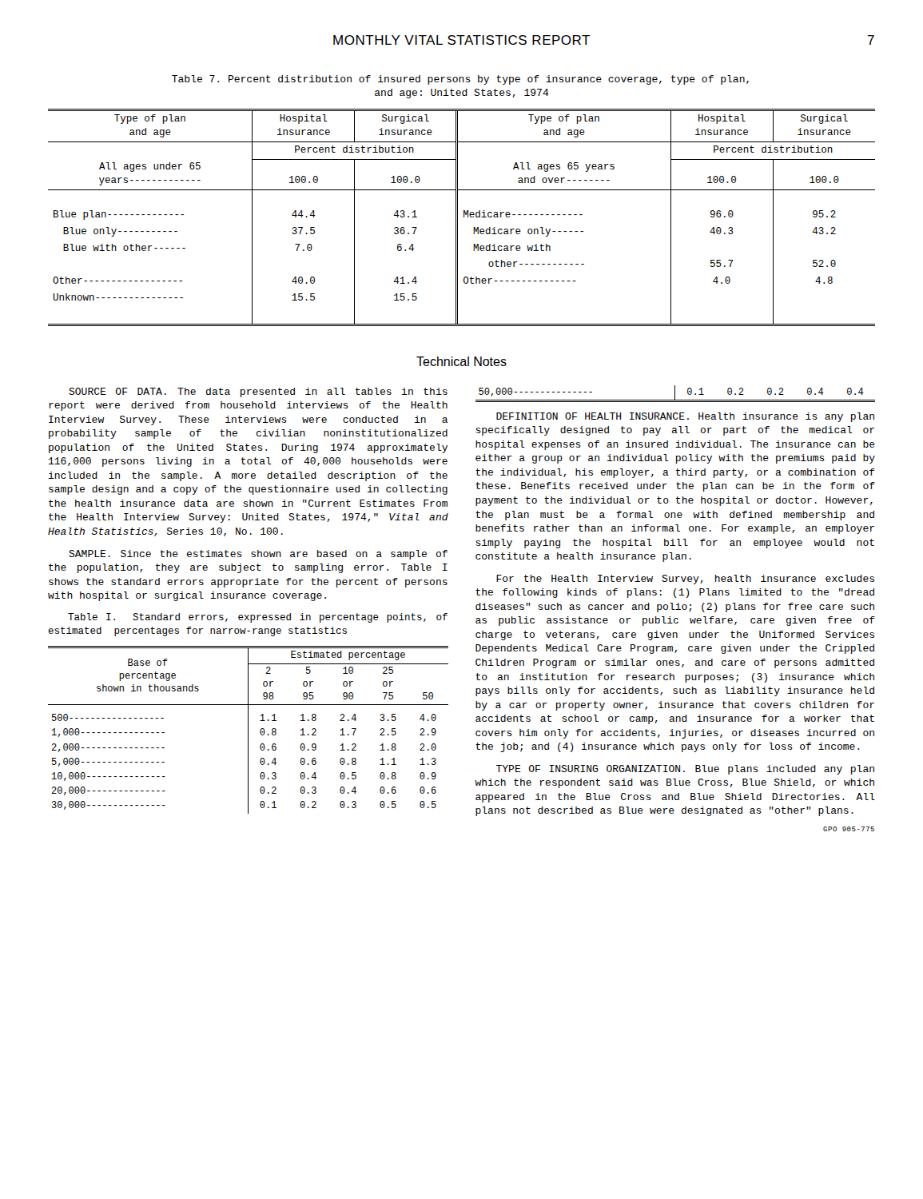MONTHLY VITAL STATISTICS REPORT 7
Table 7. Percent distribution of insured persons by type of insurance coverage, type of plan, and age: United States, 1974
| Type of plan and age | Hospital insurance | Surgical insurance | Type of plan and age | Hospital insurance | Surgical insurance |
| | Percent distribution | | Percent distribution |
| All ages under 65 years ------------- | 100.0 | 100.0 | All ages 65 years and over -------- | 100.0 | 100.0 |
| Blue plan -------------- | 44.4 | 43.1 | Medicare ------------- | 96.0 | 95.2 |
| Blue only ----------- | 37.5 | 36.7 | Medicare only ------ | 40.3 | 43.2 |
| Blue with other ------ | 7.0 | 6.4 | Medicare with | | |
| | | | other ------------ | 55.7 | 52.0 |
| Other ------------------ | 40.0 | 41.4 | Other --------------- | 4.0 | 4.8 |
| Unknown ---------------- | 15.5 | 15.5 | | | |
Technical Notes
SOURCE OF DATA. The data presented in all tables in this report were derived from household interviews of the Health Interview Survey. These interviews were conducted in a probability sample of the civilian noninstitutionalized population of the United States. During 1974 approximately 116,000 persons living in a total of 40,000 households were included in the sample. A more detailed description of the sample design and a copy of the questionnaire used in collecting the health insurance data are shown in "Current Estimates From the Health Interview Survey: United States, 1974," Vital and Health Statistics, Series 10, No. 100.
SAMPLE. Since the estimates shown are based on a sample of the population, they are subject to sampling error. Table I shows the standard errors appropriate for the percent of persons with hospital or surgical insurance coverage.
Table I. Standard errors, expressed in percentage points, of estimated percentages for narrow-range statistics
| Base of percentage shown in thousands | Estimated percentage |
| 2 or 98 | 5 or 95 | 10 or 90 | 25 or 75 | 50 |
| 500 ------------------ | 1.1 | 1.8 | 2.4 | 3.5 | 4.0 |
| 1,000 ---------------- | 0.8 | 1.2 | 1.7 | 2.5 | 2.9 |
| 2,000 ---------------- | 0.6 | 0.9 | 1.2 | 1.8 | 2.0 |
| 5,000 ---------------- | 0.4 | 0.6 | 0.8 | 1.1 | 1.3 |
| 10,000 --------------- | 0.3 | 0.4 | 0.5 | 0.8 | 0.9 |
| 20,000 --------------- | 0.2 | 0.3 | 0.4 | 0.6 | 0.6 |
| 30,000 --------------- | 0.1 | 0.2 | 0.3 | 0.5 | 0.5 |
| 50,000 --------------- | 0.1 | 0.2 | 0.2 | 0.4 | 0.4 |
DEFINITION OF HEALTH INSURANCE. Health insurance is any plan specifically designed to pay all or part of the medical or hospital expenses of an insured individual. The insurance can be either a group or an individual policy with the premiums paid by the individual, his employer, a third party, or a combination of these. Benefits received under the plan can be in the form of payment to the individual or to the hospital or doctor. However, the plan must be a formal one with defined membership and benefits rather than an informal one. For example, an employer simply paying the hospital bill for an employee would not constitute a health insurance plan.
For the Health Interview Survey, health insurance excludes the following kinds of plans: (1) Plans limited to the "dread diseases" such as cancer and polio; (2) plans for free care such as public assistance or public welfare, care given free of charge to veterans, care given under the Uniformed Services Dependents Medical Care Program, care given under the Crippled Children Program or similar ones, and care of persons admitted to an institution for research purposes; (3) insurance which pays bills only for accidents, such as liability insurance held by a car or property owner, insurance that covers children for accidents at school or camp, and insurance for a worker that covers him only for accidents, injuries, or diseases incurred on the job; and (4) insurance which pays only for loss of income.
TYPE OF INSURING ORGANIZATION. Blue plans included any plan which the respondent said was Blue Cross, Blue Shield, or which appeared in the Blue Cross and Blue Shield Directories. All plans not described as Blue were designated as "other" plans.
GPO 905-775